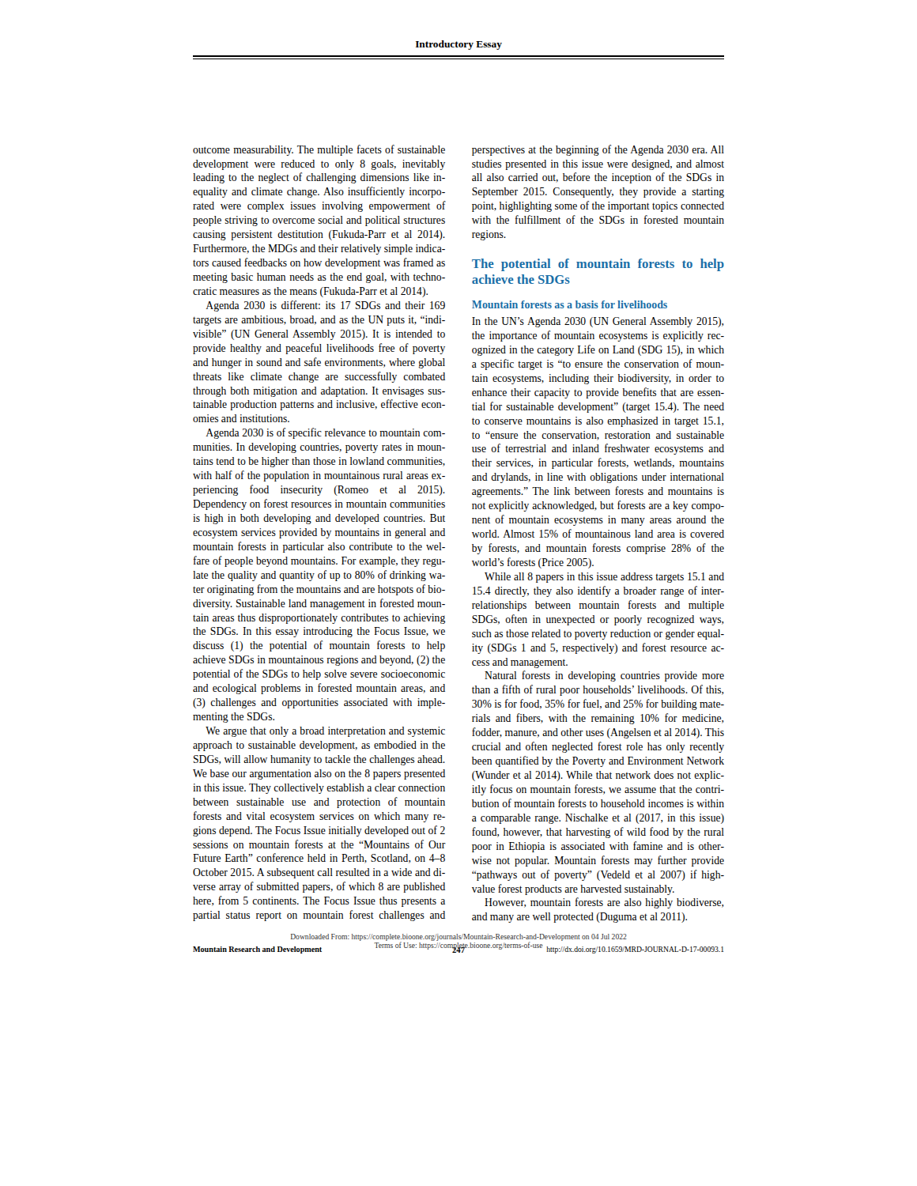Introductory Essay
outcome measurability. The multiple facets of sustainable development were reduced to only 8 goals, inevitably leading to the neglect of challenging dimensions like inequality and climate change. Also insufficiently incorporated were complex issues involving empowerment of people striving to overcome social and political structures causing persistent destitution (Fukuda-Parr et al 2014). Furthermore, the MDGs and their relatively simple indicators caused feedbacks on how development was framed as meeting basic human needs as the end goal, with technocratic measures as the means (Fukuda-Parr et al 2014).
Agenda 2030 is different: its 17 SDGs and their 169 targets are ambitious, broad, and as the UN puts it, “indivisible” (UN General Assembly 2015). It is intended to provide healthy and peaceful livelihoods free of poverty and hunger in sound and safe environments, where global threats like climate change are successfully combated through both mitigation and adaptation. It envisages sustainable production patterns and inclusive, effective economies and institutions.
Agenda 2030 is of specific relevance to mountain communities. In developing countries, poverty rates in mountains tend to be higher than those in lowland communities, with half of the population in mountainous rural areas experiencing food insecurity (Romeo et al 2015). Dependency on forest resources in mountain communities is high in both developing and developed countries. But ecosystem services provided by mountains in general and mountain forests in particular also contribute to the welfare of people beyond mountains. For example, they regulate the quality and quantity of up to 80% of drinking water originating from the mountains and are hotspots of biodiversity. Sustainable land management in forested mountain areas thus disproportionately contributes to achieving the SDGs. In this essay introducing the Focus Issue, we discuss (1) the potential of mountain forests to help achieve SDGs in mountainous regions and beyond, (2) the potential of the SDGs to help solve severe socioeconomic and ecological problems in forested mountain areas, and (3) challenges and opportunities associated with implementing the SDGs.
We argue that only a broad interpretation and systemic approach to sustainable development, as embodied in the SDGs, will allow humanity to tackle the challenges ahead. We base our argumentation also on the 8 papers presented in this issue. They collectively establish a clear connection between sustainable use and protection of mountain forests and vital ecosystem services on which many regions depend. The Focus Issue initially developed out of 2 sessions on mountain forests at the “Mountains of Our Future Earth” conference held in Perth, Scotland, on 4–8 October 2015. A subsequent call resulted in a wide and diverse array of submitted papers, of which 8 are published here, from 5 continents. The Focus Issue thus presents a partial status report on mountain forest challenges and perspectives at the beginning of the Agenda 2030 era. All studies presented in this issue were designed, and almost all also carried out, before the inception of the SDGs in September 2015. Consequently, they provide a starting point, highlighting some of the important topics connected with the fulfillment of the SDGs in forested mountain regions.
The potential of mountain forests to help achieve the SDGs
Mountain forests as a basis for livelihoods
In the UN’s Agenda 2030 (UN General Assembly 2015), the importance of mountain ecosystems is explicitly recognized in the category Life on Land (SDG 15), in which a specific target is “to ensure the conservation of mountain ecosystems, including their biodiversity, in order to enhance their capacity to provide benefits that are essential for sustainable development” (target 15.4). The need to conserve mountains is also emphasized in target 15.1, to “ensure the conservation, restoration and sustainable use of terrestrial and inland freshwater ecosystems and their services, in particular forests, wetlands, mountains and drylands, in line with obligations under international agreements.” The link between forests and mountains is not explicitly acknowledged, but forests are a key component of mountain ecosystems in many areas around the world. Almost 15% of mountainous land area is covered by forests, and mountain forests comprise 28% of the world’s forests (Price 2005).
While all 8 papers in this issue address targets 15.1 and 15.4 directly, they also identify a broader range of inter-relationships between mountain forests and multiple SDGs, often in unexpected or poorly recognized ways, such as those related to poverty reduction or gender equality (SDGs 1 and 5, respectively) and forest resource access and management.
Natural forests in developing countries provide more than a fifth of rural poor households’ livelihoods. Of this, 30% is for food, 35% for fuel, and 25% for building materials and fibers, with the remaining 10% for medicine, fodder, manure, and other uses (Angelsen et al 2014). This crucial and often neglected forest role has only recently been quantified by the Poverty and Environment Network (Wunder et al 2014). While that network does not explicitly focus on mountain forests, we assume that the contribution of mountain forests to household incomes is within a comparable range. Nischalke et al (2017, in this issue) found, however, that harvesting of wild food by the rural poor in Ethiopia is associated with famine and is otherwise not popular. Mountain forests may further provide “pathways out of poverty” (Vedeld et al 2007) if high-value forest products are harvested sustainably.
However, mountain forests are also highly biodiverse, and many are well protected (Duguma et al 2011).
Mountain Research and Development
247
http://dx.doi.org/10.1659/MRD-JOURNAL-D-17-00093.1
Downloaded From: https://complete.bioone.org/journals/Mountain-Research-and-Development on 04 Jul 2022
Terms of Use: https://complete.bioone.org/terms-of-use